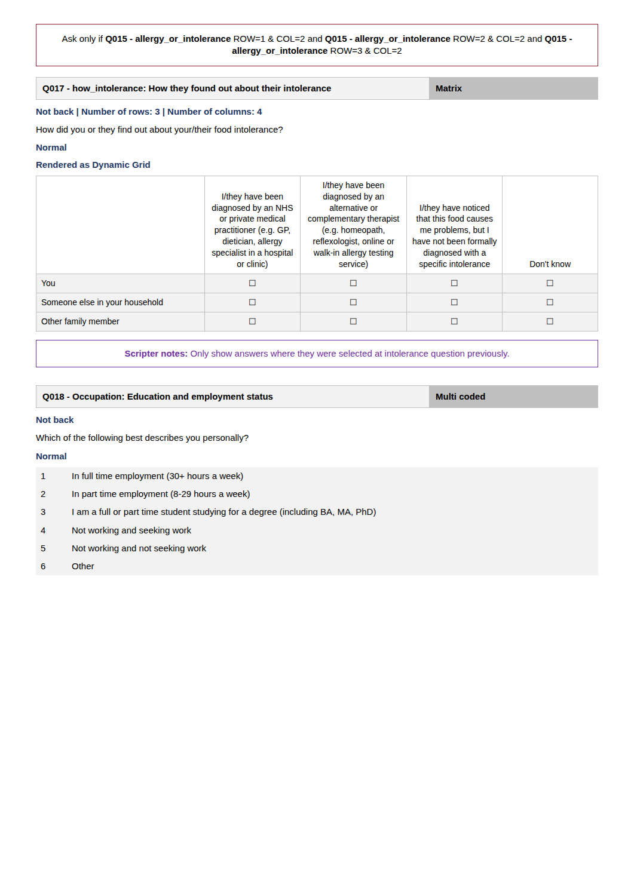Ask only if Q015 - allergy_or_intolerance ROW=1 & COL=2 and Q015 - allergy_or_intolerance ROW=2 & COL=2 and Q015 - allergy_or_intolerance ROW=3 & COL=2
| Q017 - how_intolerance: How they found out about their intolerance | Matrix |
Not back | Number of rows: 3 | Number of columns: 4
How did you or they find out about your/their food intolerance?
Normal
Rendered as Dynamic Grid
| | I/they have been diagnosed by an NHS or private medical practitioner (e.g. GP, dietician, allergy specialist in a hospital or clinic) | I/they have been diagnosed by an alternative or complementary therapist (e.g. homeopath, reflexologist, online or walk-in allergy testing service) | I/they have noticed that this food causes me problems, but I have not been formally diagnosed with a specific intolerance | Don't know |
| --- | --- | --- | --- | --- |
| You | ☐ | ☐ | ☐ | ☐ |
| Someone else in your household | ☐ | ☐ | ☐ | ☐ |
| Other family member | ☐ | ☐ | ☐ | ☐ |
Scripter notes: Only show answers where they were selected at intolerance question previously.
| Q018 - Occupation: Education and employment status | Multi coded |
Not back
Which of the following best describes you personally?
Normal
| 1 | In full time employment (30+ hours a week) |
| 2 | In part time employment (8-29 hours a week) |
| 3 | I am a full or part time student studying for a degree (including BA, MA, PhD) |
| 4 | Not working and seeking work |
| 5 | Not working and not seeking work |
| 6 | Other |